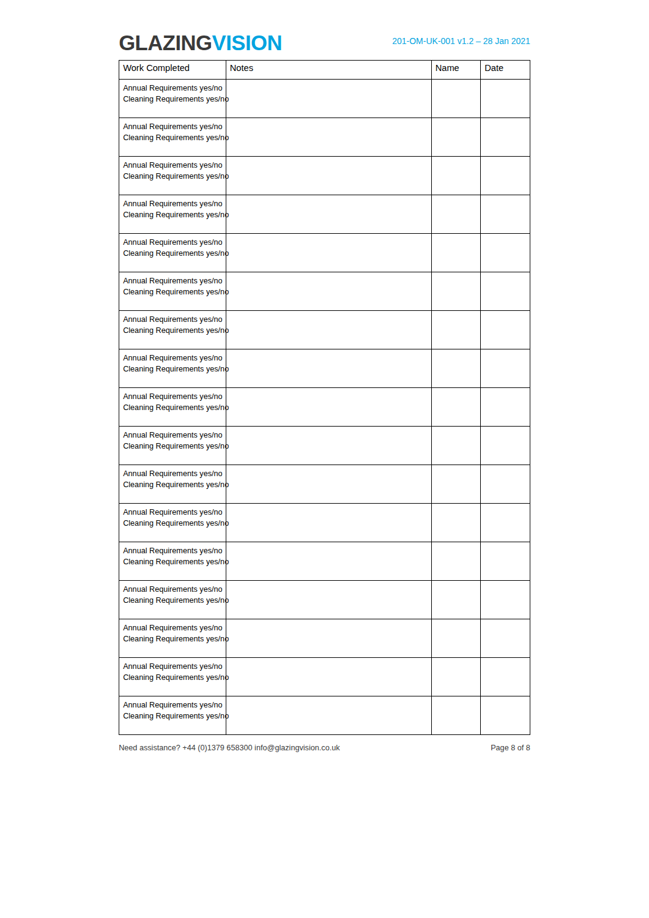GLAZING VISION
201-OM-UK-001 v1.2 – 28 Jan 2021
| Work Completed | Notes | Name | Date |
| --- | --- | --- | --- |
| Annual Requirements yes/no Cleaning Requirements yes/no | | | |
| Annual Requirements yes/no Cleaning Requirements yes/no | | | |
| Annual Requirements yes/no Cleaning Requirements yes/no | | | |
| Annual Requirements yes/no Cleaning Requirements yes/no | | | |
| Annual Requirements yes/no Cleaning Requirements yes/no | | | |
| Annual Requirements yes/no Cleaning Requirements yes/no | | | |
| Annual Requirements yes/no Cleaning Requirements yes/no | | | |
| Annual Requirements yes/no Cleaning Requirements yes/no | | | |
| Annual Requirements yes/no Cleaning Requirements yes/no | | | |
| Annual Requirements yes/no Cleaning Requirements yes/no | | | |
| Annual Requirements yes/no Cleaning Requirements yes/no | | | |
| Annual Requirements yes/no Cleaning Requirements yes/no | | | |
| Annual Requirements yes/no Cleaning Requirements yes/no | | | |
| Annual Requirements yes/no Cleaning Requirements yes/no | | | |
| Annual Requirements yes/no Cleaning Requirements yes/no | | | |
| Annual Requirements yes/no Cleaning Requirements yes/no | | | |
| Annual Requirements yes/no Cleaning Requirements yes/no | | | |
Need assistance? +44 (0)1379 658300 info@glazingvision.co.uk
Page 8 of 8